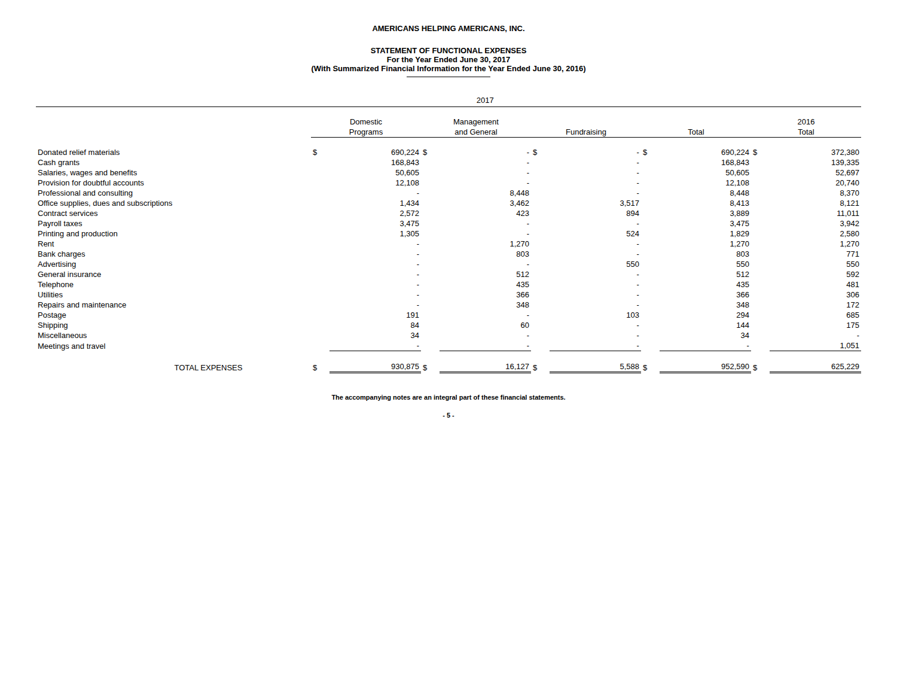AMERICANS HELPING AMERICANS, INC.
STATEMENT OF FUNCTIONAL EXPENSES
For the Year Ended June 30, 2017
(With Summarized Financial Information for the Year Ended June 30, 2016)
| | 2017 | | |
| | Domestic | Management | | | 2016 |
| | Programs | and General | Fundraising | Total | Total |
| Donated relief materials | $ | 690,224 | $ | - | $ | - | $ | 690,224 | $ | 372,380 |
| Cash grants | | 168,843 | | - | | - | | 168,843 | | 139,335 |
| Salaries, wages and benefits | | 50,605 | | - | | - | | 50,605 | | 52,697 |
| Provision for doubtful accounts | | 12,108 | | - | | - | | 12,108 | | 20,740 |
| Professional and consulting | | - | | 8,448 | | - | | 8,448 | | 8,370 |
| Office supplies, dues and subscriptions | | 1,434 | | 3,462 | | 3,517 | | 8,413 | | 8,121 |
| Contract services | | 2,572 | | 423 | | 894 | | 3,889 | | 11,011 |
| Payroll taxes | | 3,475 | | - | | - | | 3,475 | | 3,942 |
| Printing and production | | 1,305 | | - | | 524 | | 1,829 | | 2,580 |
| Rent | | - | | 1,270 | | - | | 1,270 | | 1,270 |
| Bank charges | | - | | 803 | | - | | 803 | | 771 |
| Advertising | | - | | - | | 550 | | 550 | | 550 |
| General insurance | | - | | 512 | | - | | 512 | | 592 |
| Telephone | | - | | 435 | | - | | 435 | | 481 |
| Utilities | | - | | 366 | | - | | 366 | | 306 |
| Repairs and maintenance | | - | | 348 | | - | | 348 | | 172 |
| Postage | | 191 | | - | | 103 | | 294 | | 685 |
| Shipping | | 84 | | 60 | | - | | 144 | | 175 |
| Miscellaneous | | 34 | | - | | - | | 34 | | - |
| Meetings and travel | | - | | - | | - | | - | | 1,051 |
| TOTAL EXPENSES | $ | 930,875 | $ | 16,127 | $ | 5,588 | $ | 952,590 | $ | 625,229 |
The accompanying notes are an integral part of these financial statements.
- 5 -